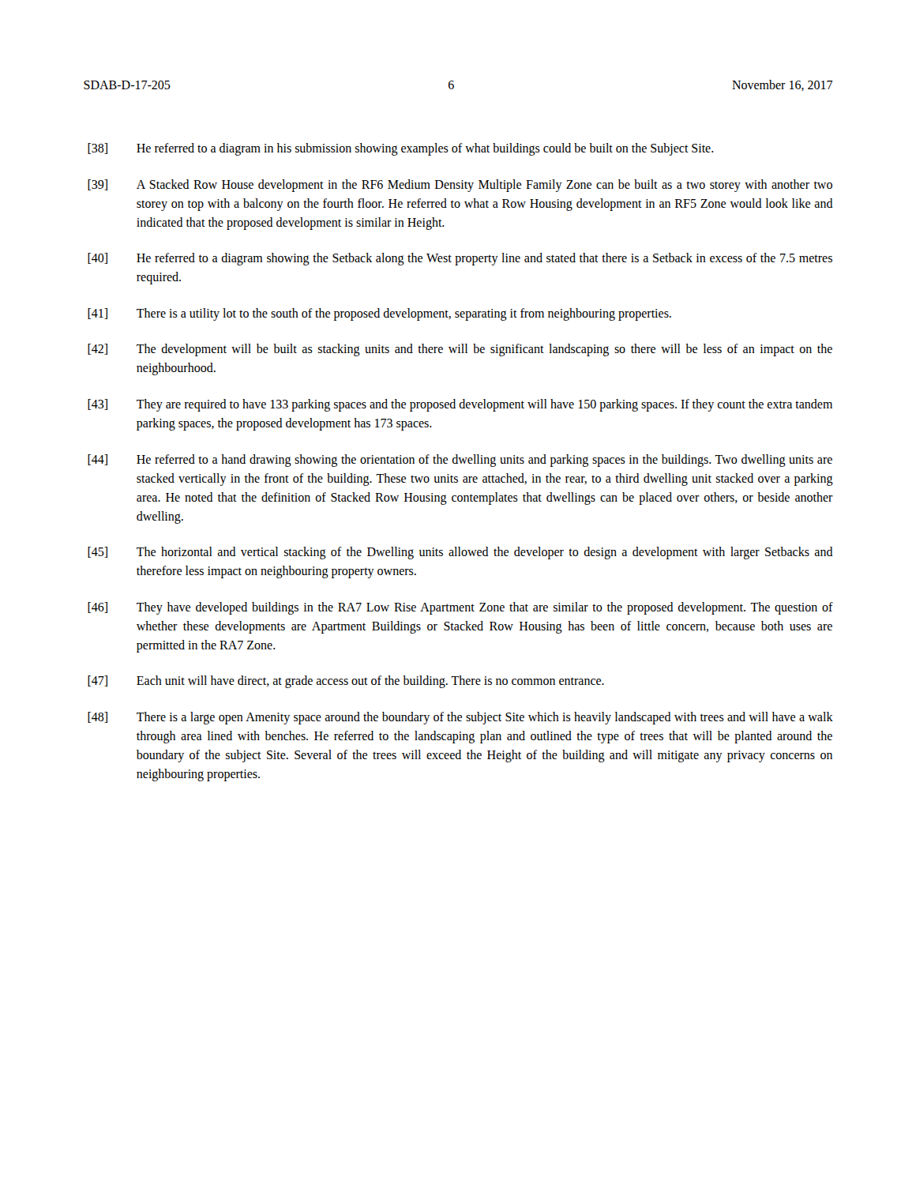SDAB-D-17-205 6 November 16, 2017
[38]
He referred to a diagram in his submission showing examples of what buildings could be built on the Subject Site.
[39]
A Stacked Row House development in the RF6 Medium Density Multiple Family Zone can be built as a two storey with another two storey on top with a balcony on the fourth floor. He referred to what a Row Housing development in an RF5 Zone would look like and indicated that the proposed development is similar in Height.
[40]
He referred to a diagram showing the Setback along the West property line and stated that there is a Setback in excess of the 7.5 metres required.
[41]
There is a utility lot to the south of the proposed development, separating it from neighbouring properties.
[42]
The development will be built as stacking units and there will be significant landscaping so there will be less of an impact on the neighbourhood.
[43]
They are required to have 133 parking spaces and the proposed development will have 150 parking spaces. If they count the extra tandem parking spaces, the proposed development has 173 spaces.
[44]
He referred to a hand drawing showing the orientation of the dwelling units and parking spaces in the buildings. Two dwelling units are stacked vertically in the front of the building. These two units are attached, in the rear, to a third dwelling unit stacked over a parking area. He noted that the definition of Stacked Row Housing contemplates that dwellings can be placed over others, or beside another dwelling.
[45]
The horizontal and vertical stacking of the Dwelling units allowed the developer to design a development with larger Setbacks and therefore less impact on neighbouring property owners.
[46]
They have developed buildings in the RA7 Low Rise Apartment Zone that are similar to the proposed development. The question of whether these developments are Apartment Buildings or Stacked Row Housing has been of little concern, because both uses are permitted in the RA7 Zone.
[47]
Each unit will have direct, at grade access out of the building. There is no common entrance.
[48]
There is a large open Amenity space around the boundary of the subject Site which is heavily landscaped with trees and will have a walk through area lined with benches. He referred to the landscaping plan and outlined the type of trees that will be planted around the boundary of the subject Site. Several of the trees will exceed the Height of the building and will mitigate any privacy concerns on neighbouring properties.